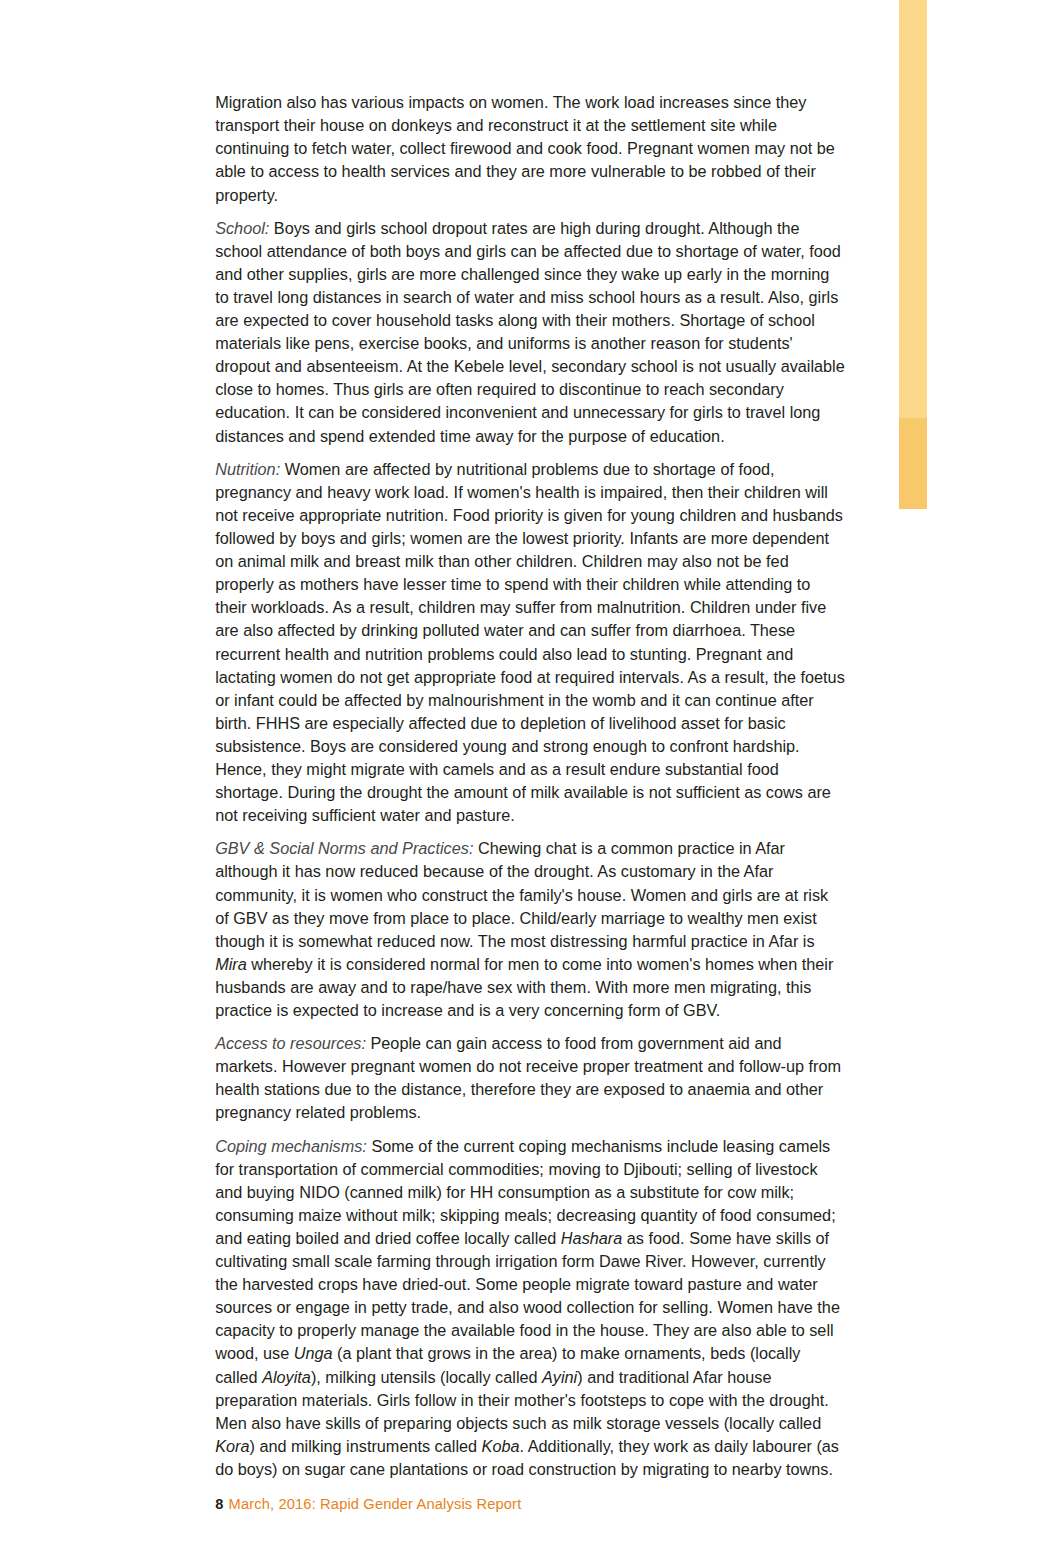Migration also has various impacts on women. The work load increases since they transport their house on donkeys and reconstruct it at the settlement site while continuing to fetch water, collect firewood and cook food. Pregnant women may not be able to access to health services and they are more vulnerable to be robbed of their property.
School: Boys and girls school dropout rates are high during drought. Although the school attendance of both boys and girls can be affected due to shortage of water, food and other supplies, girls are more challenged since they wake up early in the morning to travel long distances in search of water and miss school hours as a result. Also, girls are expected to cover household tasks along with their mothers. Shortage of school materials like pens, exercise books, and uniforms is another reason for students' dropout and absenteeism. At the Kebele level, secondary school is not usually available close to homes. Thus girls are often required to discontinue to reach secondary education. It can be considered inconvenient and unnecessary for girls to travel long distances and spend extended time away for the purpose of education.
Nutrition: Women are affected by nutritional problems due to shortage of food, pregnancy and heavy work load. If women's health is impaired, then their children will not receive appropriate nutrition. Food priority is given for young children and husbands followed by boys and girls; women are the lowest priority. Infants are more dependent on animal milk and breast milk than other children. Children may also not be fed properly as mothers have lesser time to spend with their children while attending to their workloads. As a result, children may suffer from malnutrition. Children under five are also affected by drinking polluted water and can suffer from diarrhoea. These recurrent health and nutrition problems could also lead to stunting. Pregnant and lactating women do not get appropriate food at required intervals. As a result, the foetus or infant could be affected by malnourishment in the womb and it can continue after birth. FHHS are especially affected due to depletion of livelihood asset for basic subsistence. Boys are considered young and strong enough to confront hardship. Hence, they might migrate with camels and as a result endure substantial food shortage. During the drought the amount of milk available is not sufficient as cows are not receiving sufficient water and pasture.
GBV & Social Norms and Practices: Chewing chat is a common practice in Afar although it has now reduced because of the drought. As customary in the Afar community, it is women who construct the family's house. Women and girls are at risk of GBV as they move from place to place. Child/early marriage to wealthy men exist though it is somewhat reduced now. The most distressing harmful practice in Afar is Mira whereby it is considered normal for men to come into women's homes when their husbands are away and to rape/have sex with them. With more men migrating, this practice is expected to increase and is a very concerning form of GBV.
Access to resources: People can gain access to food from government aid and markets. However pregnant women do not receive proper treatment and follow-up from health stations due to the distance, therefore they are exposed to anaemia and other pregnancy related problems.
Coping mechanisms: Some of the current coping mechanisms include leasing camels for transportation of commercial commodities; moving to Djibouti; selling of livestock and buying NIDO (canned milk) for HH consumption as a substitute for cow milk; consuming maize without milk; skipping meals; decreasing quantity of food consumed; and eating boiled and dried coffee locally called Hashara as food. Some have skills of cultivating small scale farming through irrigation form Dawe River. However, currently the harvested crops have dried-out. Some people migrate toward pasture and water sources or engage in petty trade, and also wood collection for selling. Women have the capacity to properly manage the available food in the house. They are also able to sell wood, use Unga (a plant that grows in the area) to make ornaments, beds (locally called Aloyita), milking utensils (locally called Ayini) and traditional Afar house preparation materials. Girls follow in their mother's footsteps to cope with the drought. Men also have skills of preparing objects such as milk storage vessels (locally called Kora) and milking instruments called Koba. Additionally, they work as daily labourer (as do boys) on sugar cane plantations or road construction by migrating to nearby towns.
8 March, 2016: Rapid Gender Analysis Report